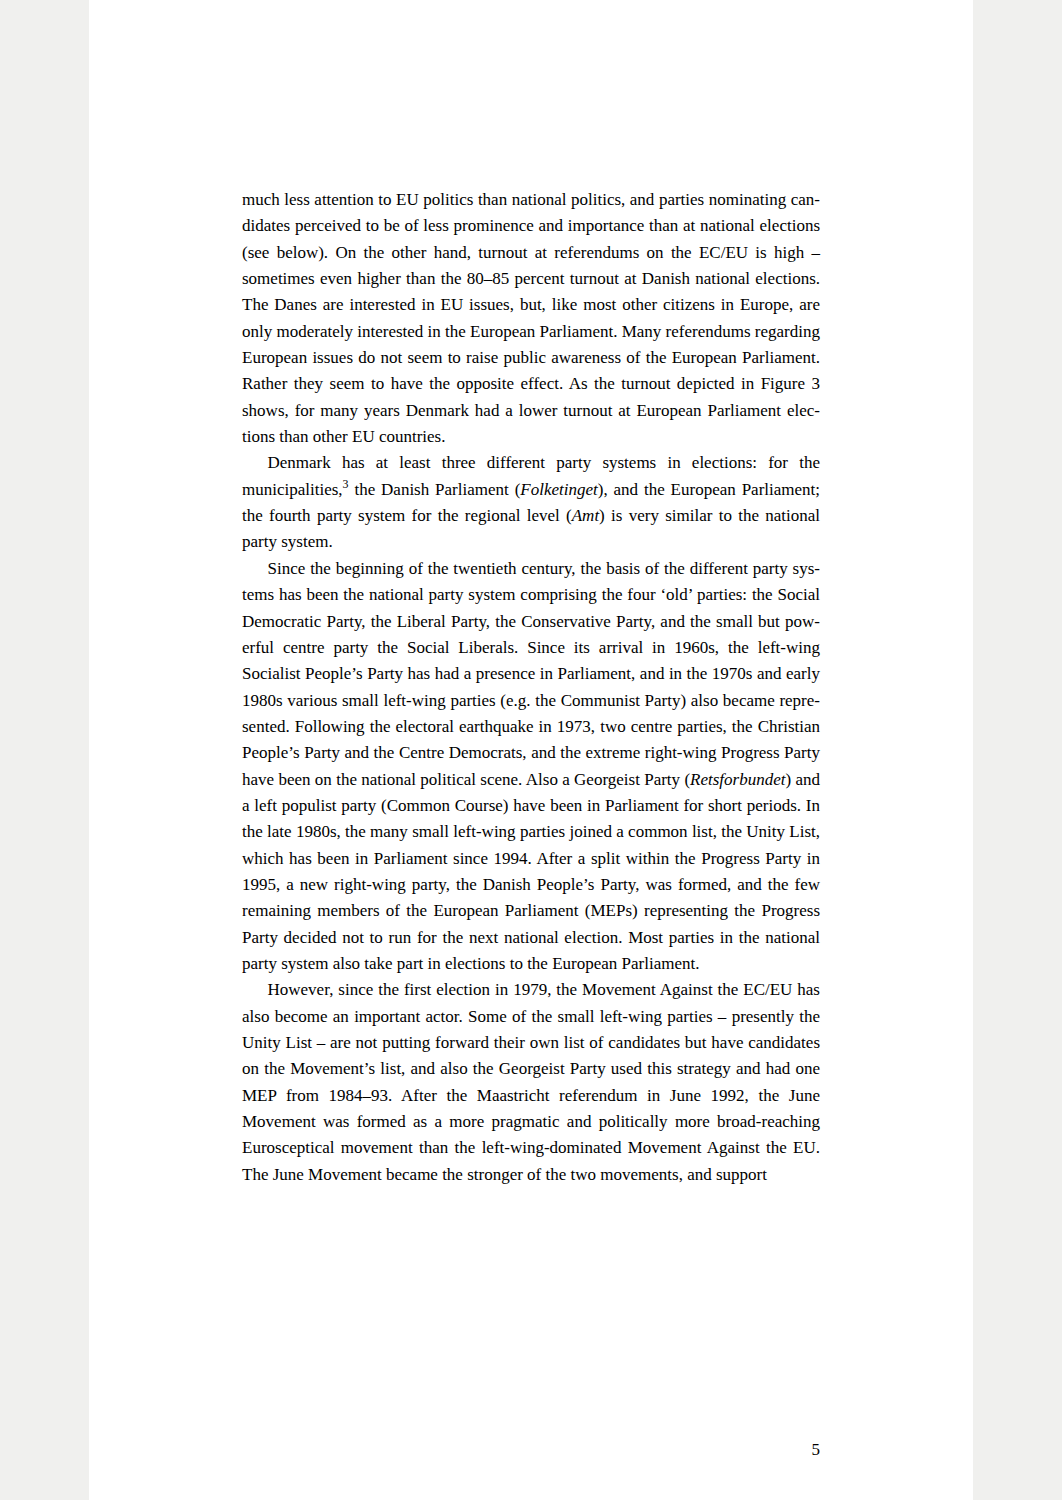much less attention to EU politics than national politics, and parties nominating candidates perceived to be of less prominence and importance than at national elections (see below). On the other hand, turnout at referendums on the EC/EU is high – sometimes even higher than the 80–85 percent turnout at Danish national elections. The Danes are interested in EU issues, but, like most other citizens in Europe, are only moderately interested in the European Parliament. Many referendums regarding European issues do not seem to raise public awareness of the European Parliament. Rather they seem to have the opposite effect. As the turnout depicted in Figure 3 shows, for many years Denmark had a lower turnout at European Parliament elections than other EU countries.
Denmark has at least three different party systems in elections: for the municipalities,3 the Danish Parliament (Folketinget), and the European Parliament; the fourth party system for the regional level (Amt) is very similar to the national party system.
Since the beginning of the twentieth century, the basis of the different party systems has been the national party system comprising the four ‘old’ parties: the Social Democratic Party, the Liberal Party, the Conservative Party, and the small but powerful centre party the Social Liberals. Since its arrival in 1960s, the left-wing Socialist People’s Party has had a presence in Parliament, and in the 1970s and early 1980s various small left-wing parties (e.g. the Communist Party) also became represented. Following the electoral earthquake in 1973, two centre parties, the Christian People’s Party and the Centre Democrats, and the extreme right-wing Progress Party have been on the national political scene. Also a Georgeist Party (Retsforbundet) and a left populist party (Common Course) have been in Parliament for short periods. In the late 1980s, the many small left-wing parties joined a common list, the Unity List, which has been in Parliament since 1994. After a split within the Progress Party in 1995, a new right-wing party, the Danish People’s Party, was formed, and the few remaining members of the European Parliament (MEPs) representing the Progress Party decided not to run for the next national election. Most parties in the national party system also take part in elections to the European Parliament.
However, since the first election in 1979, the Movement Against the EC/EU has also become an important actor. Some of the small left-wing parties – presently the Unity List – are not putting forward their own list of candidates but have candidates on the Movement’s list, and also the Georgeist Party used this strategy and had one MEP from 1984–93. After the Maastricht referendum in June 1992, the June Movement was formed as a more pragmatic and politically more broad-reaching Eurosceptical movement than the left-wing-dominated Movement Against the EU. The June Movement became the stronger of the two movements, and support
5